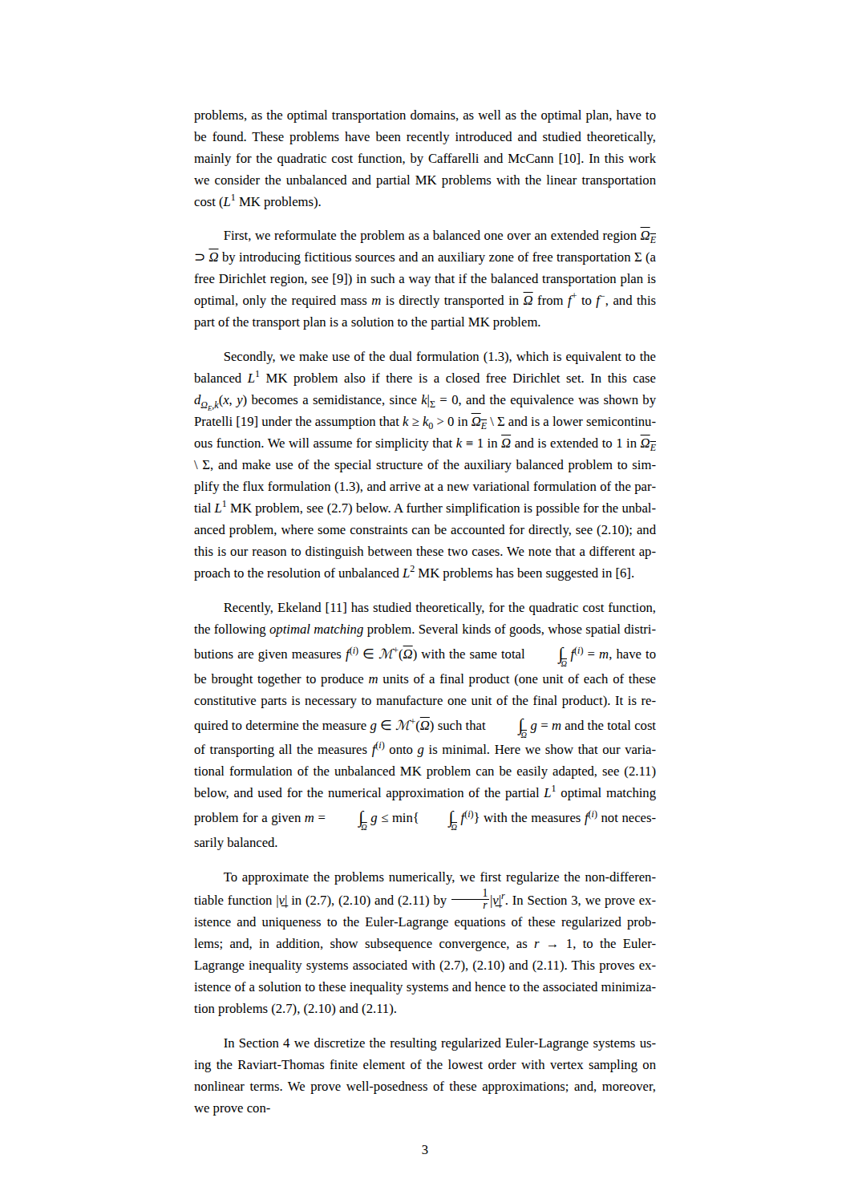problems, as the optimal transportation domains, as well as the optimal plan, have to be found. These problems have been recently introduced and studied theoretically, mainly for the quadratic cost function, by Caffarelli and McCann [10]. In this work we consider the unbalanced and partial MK problems with the linear transportation cost (L1 MK problems).
First, we reformulate the problem as a balanced one over an extended region ΩE ⊃ Ω by introducing fictitious sources and an auxiliary zone of free transportation Σ (a free Dirichlet region, see [9]) in such a way that if the balanced transportation plan is optimal, only the required mass m is directly transported in Ω from f+ to f−, and this part of the transport plan is a solution to the partial MK problem.
Secondly, we make use of the dual formulation (1.3), which is equivalent to the balanced L1 MK problem also if there is a closed free Dirichlet set. In this case dΩE,k(x, y) becomes a semidistance, since k|Σ = 0, and the equivalence was shown by Pratelli [19] under the assumption that k ≥ k0 > 0 in ΩE \ Σ and is a lower semicontinuous function. We will assume for simplicity that k ≡ 1 in Ω and is extended to 1 in ΩE \ Σ, and make use of the special structure of the auxiliary balanced problem to simplify the flux formulation (1.3), and arrive at a new variational formulation of the partial L1 MK problem, see (2.7) below. A further simplification is possible for the unbalanced problem, where some constraints can be accounted for directly, see (2.10); and this is our reason to distinguish between these two cases. We note that a different approach to the resolution of unbalanced L2 MK problems has been suggested in [6].
Recently, Ekeland [11] has studied theoretically, for the quadratic cost function, the following optimal matching problem. Several kinds of goods, whose spatial distributions are given measures f(i) ∈ ℳ+(Ω) with the same total ∫Ω f(i) = m, have to be brought together to produce m units of a final product (one unit of each of these constitutive parts is necessary to manufacture one unit of the final product). It is required to determine the measure g ∈ ℳ+(Ω) such that ∫Ω g = m and the total cost of transporting all the measures f(i) onto g is minimal. Here we show that our variational formulation of the unbalanced MK problem can be easily adapted, see (2.11) below, and used for the numerical approximation of the partial L1 optimal matching problem for a given m = ∫Ω g ≤ min{∫Ω f(i)} with the measures f(i) not necessarily balanced.
To approximate the problems numerically, we first regularize the non-differentiable function |v̲| in (2.7), (2.10) and (2.11) by 1 r|v̲|r. In Section 3, we prove existence and uniqueness to the Euler-Lagrange equations of these regularized problems; and, in addition, show subsequence convergence, as r → 1, to the Euler-Lagrange inequality systems associated with (2.7), (2.10) and (2.11). This proves existence of a solution to these inequality systems and hence to the associated minimization problems (2.7), (2.10) and (2.11).
In Section 4 we discretize the resulting regularized Euler-Lagrange systems using the Raviart-Thomas finite element of the lowest order with vertex sampling on nonlinear terms. We prove well-posedness of these approximations; and, moreover, we prove con-
3